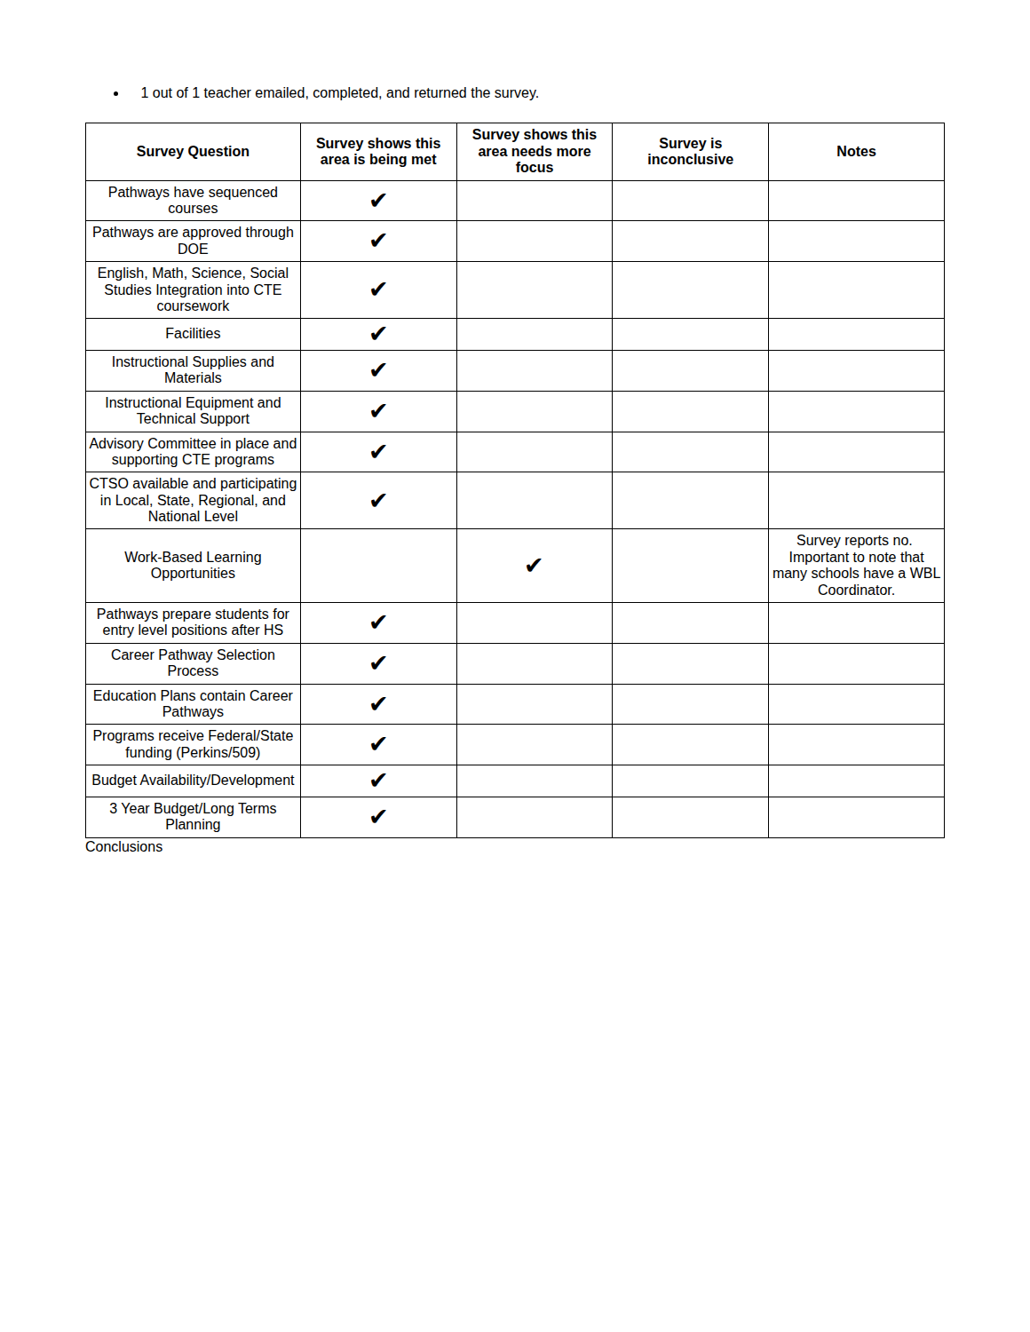1 out of 1 teacher emailed, completed, and returned the survey.
| Survey Question | Survey shows this area is being met | Survey shows this area needs more focus | Survey is inconclusive | Notes |
| --- | --- | --- | --- | --- |
| Pathways have sequenced courses | ✔ | | | |
| Pathways are approved through DOE | ✔ | | | |
| English, Math, Science, Social Studies Integration into CTE coursework | ✔ | | | |
| Facilities | ✔ | | | |
| Instructional Supplies and Materials | ✔ | | | |
| Instructional Equipment and Technical Support | ✔ | | | |
| Advisory Committee in place and supporting CTE programs | ✔ | | | |
| CTSO available and participating in Local, State, Regional, and National Level | ✔ | | | |
| Work-Based Learning Opportunities | | ✔ | | Survey reports no. Important to note that many schools have a WBL Coordinator. |
| Pathways prepare students for entry level positions after HS | ✔ | | | |
| Career Pathway Selection Process | ✔ | | | |
| Education Plans contain Career Pathways | ✔ | | | |
| Programs receive Federal/State funding (Perkins/509) | ✔ | | | |
| Budget Availability/Development | ✔ | | | |
| 3 Year Budget/Long Terms Planning | ✔ | | | |
Conclusions